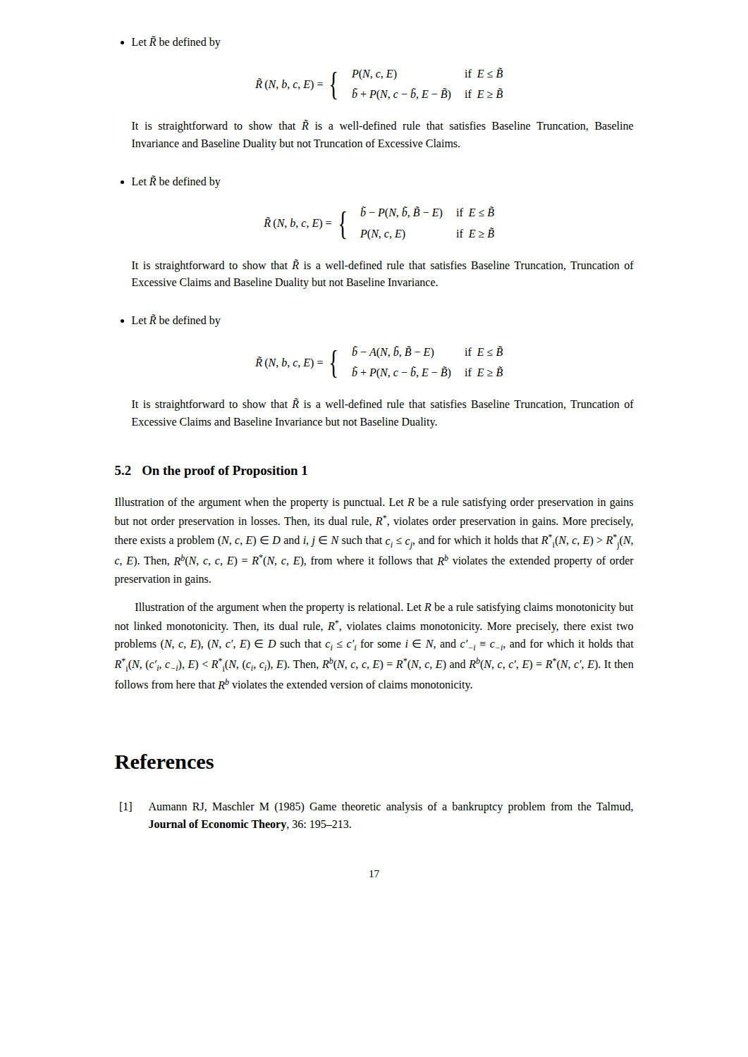Let R̃ be defined by
R̃ (N, b, c, E) ={
| P ( N , c , E ) | if E ≤ B̃ |
| b̃ + P ( N , c − b̃ , E − B̃ ) | if E ≥ B̃ |
It is straightforward to show that R̃ is a well-defined rule that satisfies Baseline Truncation, Baseline Invariance and Baseline Duality but not Truncation of Excessive Claims.
Let R̃ be defined by
R̃ (N, b, c, E) ={
| b̃ − P ( N , b̃ , B̃ − E ) | if E ≤ B̃ |
| P ( N , c , E ) | if E ≥ B̃ |
It is straightforward to show that R̃ is a well-defined rule that satisfies Baseline Truncation, Truncation of Excessive Claims and Baseline Duality but not Baseline Invariance.
Let R̃ be defined by
R̃ (N, b, c, E) ={
| b̃ − A ( N , b̃ , B̃ − E ) | if E ≤ B̃ |
| b̃ + P ( N , c − b̃ , E − B̃ ) | if E ≥ B̃ |
It is straightforward to show that R̃ is a well-defined rule that satisfies Baseline Truncation, Truncation of Excessive Claims and Baseline Invariance but not Baseline Duality.
5.2 On the proof of Proposition 1
Illustration of the argument when the property is punctual. Let R be a rule satisfying order preservation in gains but not order preservation in losses. Then, its dual rule, R*, violates order preservation in gains. More precisely, there exists a problem (N, c, E) ∈ D and i, j ∈ N such that ci ≤ cj, and for which it holds that R*i(N, c, E) > R*j(N, c, E). Then, Rb(N, c, c, E) = R*(N, c, E), from where it follows that Rb violates the extended property of order preservation in gains.
Illustration of the argument when the property is relational. Let R be a rule satisfying claims monotonicity but not linked monotonicity. Then, its dual rule, R*, violates claims monotonicity. More precisely, there exist two problems (N, c, E), (N, c′, E) ∈ D such that ci ≤ c′i for some i ∈ N, and c′−i ≡ c−i, and for which it holds that R*i(N, (c′i, c−i), E) < R*i(N, (ci, ci), E). Then, Rb(N, c, c, E) = R*(N, c, E) and Rb(N, c, c′, E) = R*(N, c′, E). It then follows from here that Rb violates the extended version of claims monotonicity.
References
Aumann RJ, Maschler M (1985) Game theoretic analysis of a bankruptcy problem from the Talmud, Journal of Economic Theory, 36: 195–213.
17